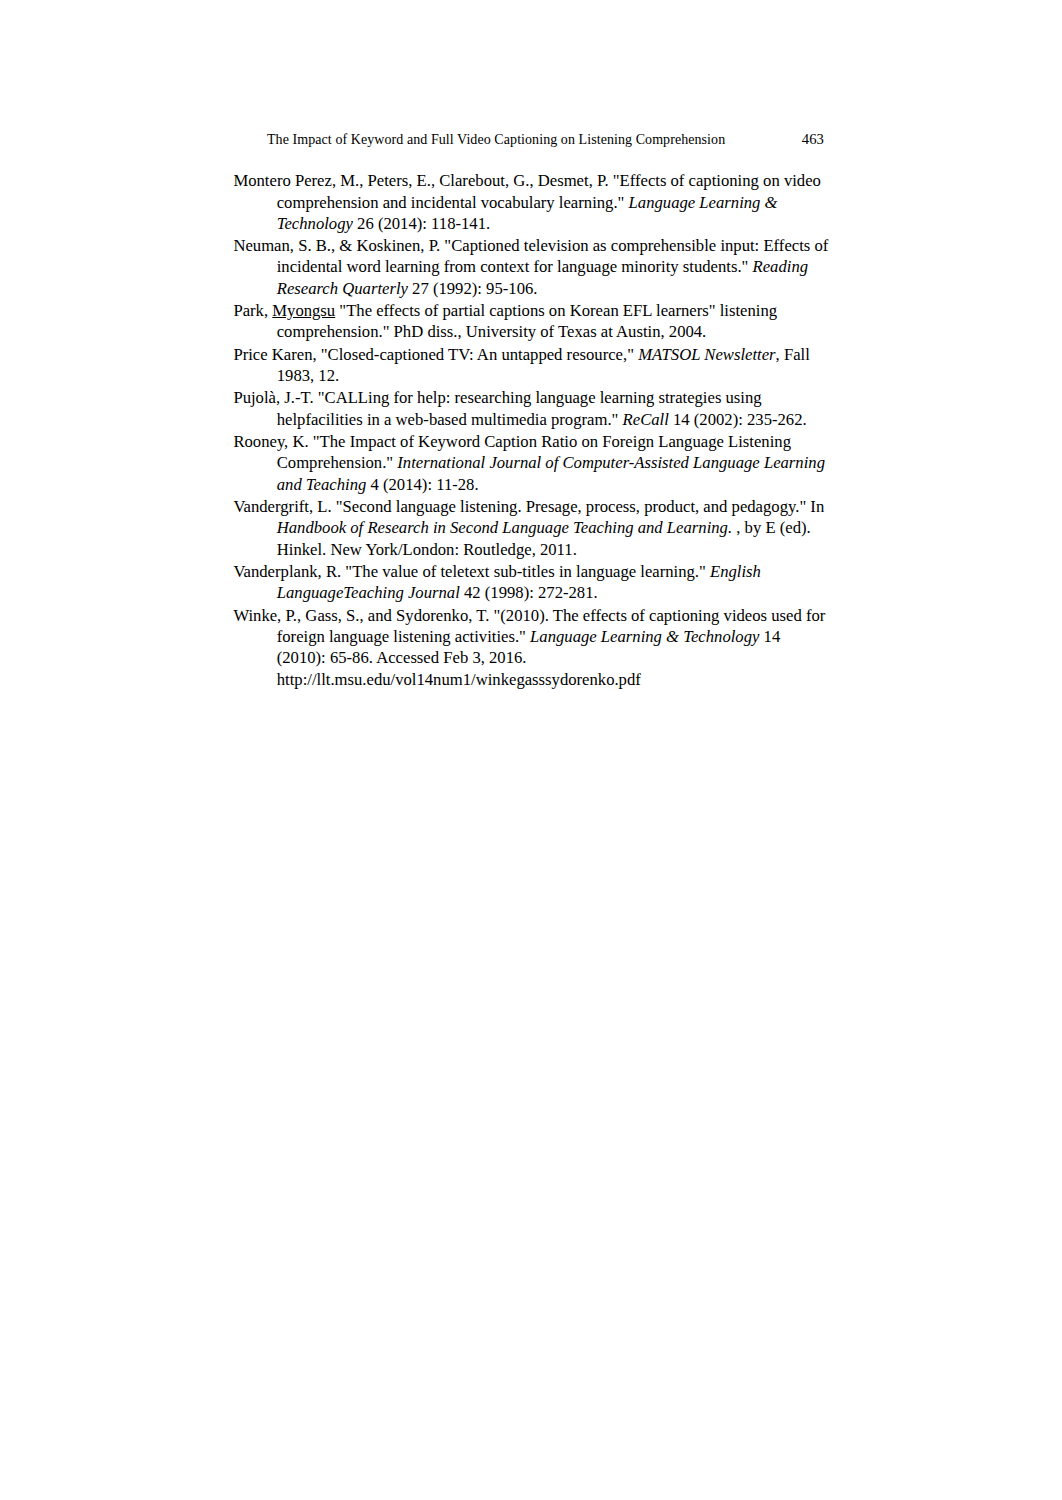The Impact of Keyword and Full Video Captioning on Listening Comprehension 463
Montero Perez, M., Peters, E., Clarebout, G., Desmet, P. "Effects of captioning on video comprehension and incidental vocabulary learning." Language Learning & Technology 26 (2014): 118-141.
Neuman, S. B., & Koskinen, P. "Captioned television as comprehensible input: Effects of incidental word learning from context for language minority students." Reading Research Quarterly 27 (1992): 95-106.
Park, Myongsu "The effects of partial captions on Korean EFL learners" listening comprehension." PhD diss., University of Texas at Austin, 2004.
Price Karen, "Closed-captioned TV: An untapped resource," MATSOL Newsletter, Fall 1983, 12.
Pujolà, J.-T. "CALLing for help: researching language learning strategies using helpfacilities in a web-based multimedia program." ReCall 14 (2002): 235-262.
Rooney, K. "The Impact of Keyword Caption Ratio on Foreign Language Listening Comprehension." International Journal of Computer-Assisted Language Learning and Teaching 4 (2014): 11-28.
Vandergrift, L. "Second language listening. Presage, process, product, and pedagogy." In Handbook of Research in Second Language Teaching and Learning. , by E (ed). Hinkel. New York/London: Routledge, 2011.
Vanderplank, R. "The value of teletext sub-titles in language learning." English LanguageTeaching Journal 42 (1998): 272-281.
Winke, P., Gass, S., and Sydorenko, T. "(2010). The effects of captioning videos used for foreign language listening activities." Language Learning & Technology 14 (2010): 65-86. Accessed Feb 3, 2016. http://llt.msu.edu/vol14num1/winkegasssydorenko.pdf